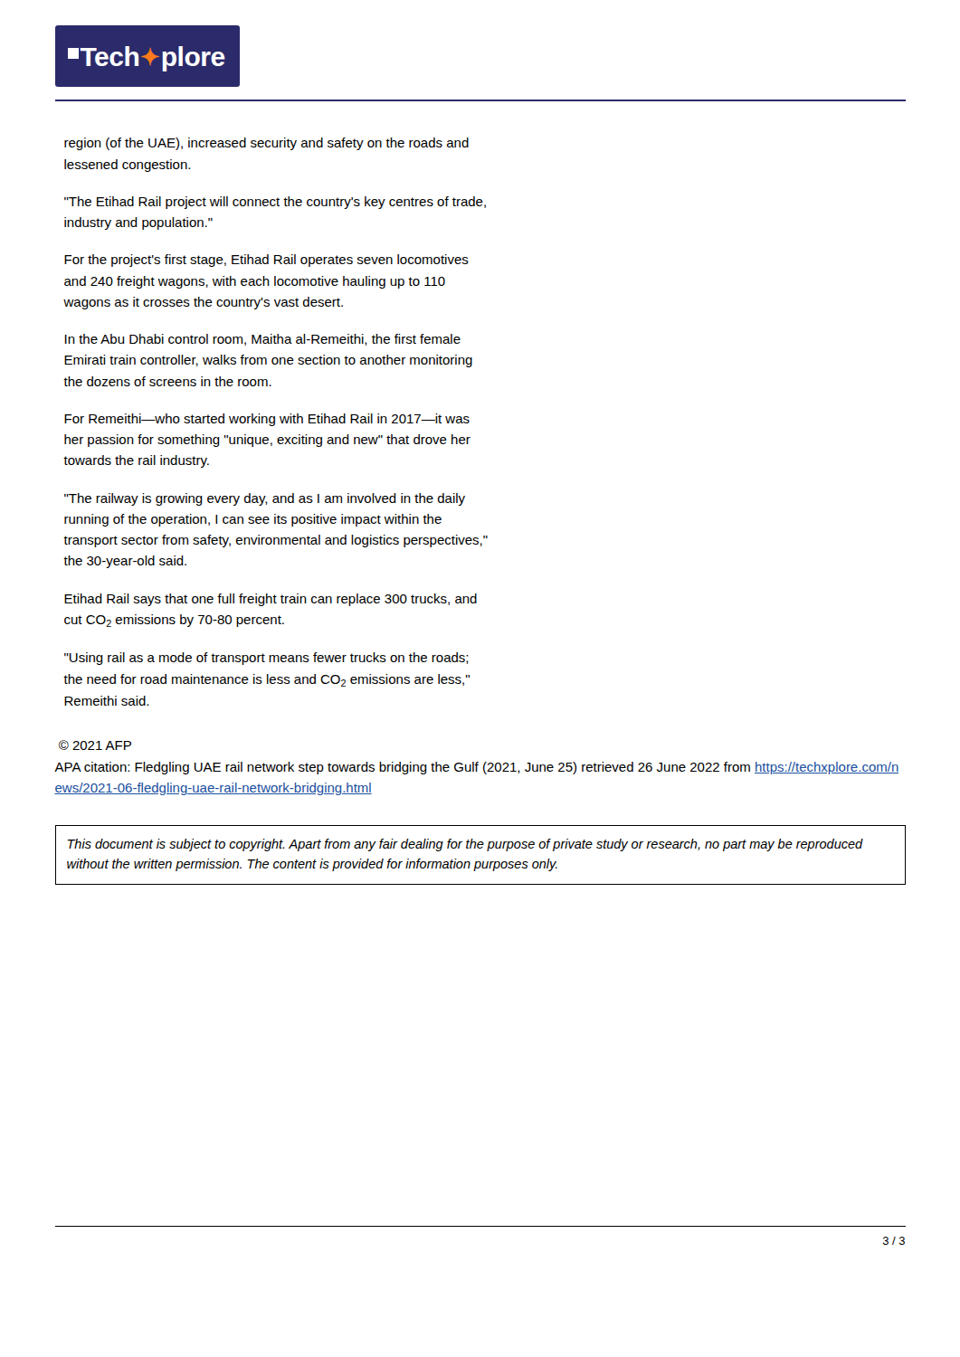Tech✦plore
region (of the UAE), increased security and safety on the roads and lessened congestion.
"The Etihad Rail project will connect the country's key centres of trade, industry and population."
For the project's first stage, Etihad Rail operates seven locomotives and 240 freight wagons, with each locomotive hauling up to 110 wagons as it crosses the country's vast desert.
In the Abu Dhabi control room, Maitha al-Remeithi, the first female Emirati train controller, walks from one section to another monitoring the dozens of screens in the room.
For Remeithi—who started working with Etihad Rail in 2017—it was her passion for something "unique, exciting and new" that drove her towards the rail industry.
"The railway is growing every day, and as I am involved in the daily running of the operation, I can see its positive impact within the transport sector from safety, environmental and logistics perspectives," the 30-year-old said.
Etihad Rail says that one full freight train can replace 300 trucks, and cut CO2 emissions by 70-80 percent.
"Using rail as a mode of transport means fewer trucks on the roads; the need for road maintenance is less and CO2 emissions are less," Remeithi said.
© 2021 AFP
APA citation: Fledgling UAE rail network step towards bridging the Gulf (2021, June 25) retrieved 26 June 2022 from https://techxplore.com/news/2021-06-fledgling-uae-rail-network-bridging.html
This document is subject to copyright. Apart from any fair dealing for the purpose of private study or research, no part may be reproduced without the written permission. The content is provided for information purposes only.
3 / 3